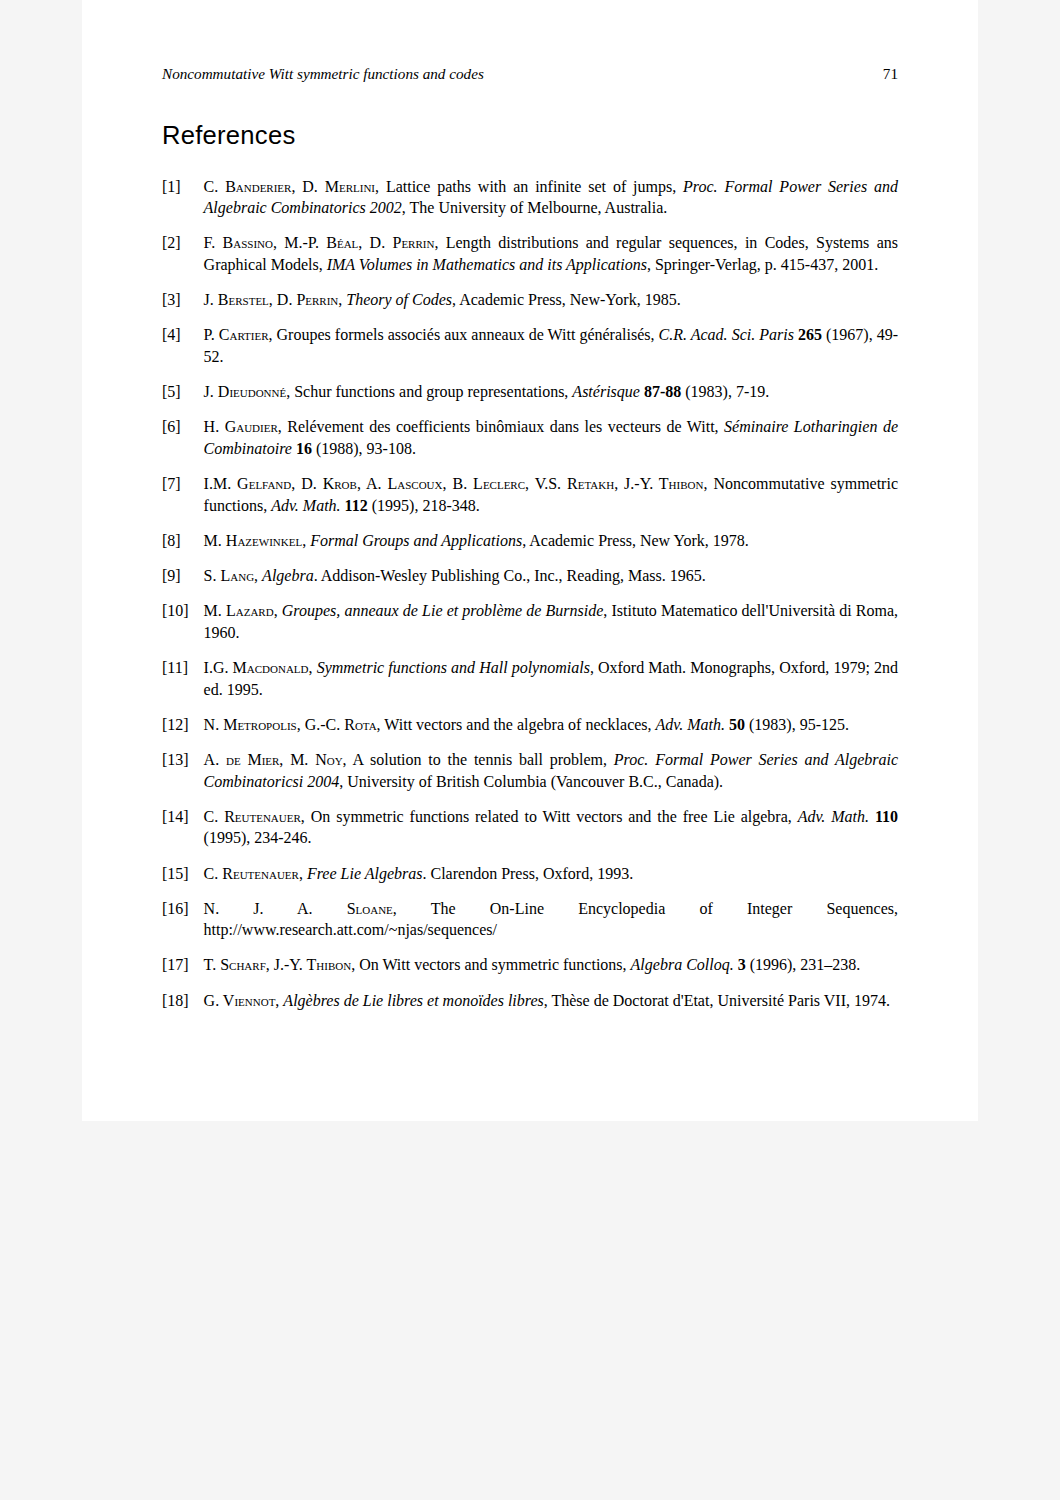Noncommutative Witt symmetric functions and codes 71
References
[1] C. Banderier, D. Merlini, Lattice paths with an infinite set of jumps, Proc. Formal Power Series and Algebraic Combinatorics 2002, The University of Melbourne, Australia.
[2] F. Bassino, M.-P. Béal, D. Perrin, Length distributions and regular sequences, in Codes, Systems ans Graphical Models, IMA Volumes in Mathematics and its Applications, Springer-Verlag, p. 415-437, 2001.
[3] J. Berstel, D. Perrin, Theory of Codes, Academic Press, New-York, 1985.
[4] P. Cartier, Groupes formels associés aux anneaux de Witt généralisés, C.R. Acad. Sci. Paris 265 (1967), 49-52.
[5] J. Dieudonné, Schur functions and group representations, Astérisque 87-88 (1983), 7-19.
[6] H. Gaudier, Relévement des coefficients binômiaux dans les vecteurs de Witt, Séminaire Lotharingien de Combinatoire 16 (1988), 93-108.
[7] I.M. Gelfand, D. Krob, A. Lascoux, B. Leclerc, V.S. Retakh, J.-Y. Thibon, Noncommutative symmetric functions, Adv. Math. 112 (1995), 218-348.
[8] M. Hazewinkel, Formal Groups and Applications, Academic Press, New York, 1978.
[9] S. Lang, Algebra. Addison-Wesley Publishing Co., Inc., Reading, Mass. 1965.
[10] M. Lazard, Groupes, anneaux de Lie et problème de Burnside, Istituto Matematico dell'Università di Roma, 1960.
[11] I.G. Macdonald, Symmetric functions and Hall polynomials, Oxford Math. Monographs, Oxford, 1979; 2nd ed. 1995.
[12] N. Metropolis, G.-C. Rota, Witt vectors and the algebra of necklaces, Adv. Math. 50 (1983), 95-125.
[13] A. de Mier, M. Noy, A solution to the tennis ball problem, Proc. Formal Power Series and Algebraic Combinatoricsi 2004, University of British Columbia (Vancouver B.C., Canada).
[14] C. Reutenauer, On symmetric functions related to Witt vectors and the free Lie algebra, Adv. Math. 110 (1995), 234-246.
[15] C. Reutenauer, Free Lie Algebras. Clarendon Press, Oxford, 1993.
[16] N. J. A. Sloane, The On-Line Encyclopedia of Integer Sequences, http://www.research.att.com/~njas/sequences/
[17] T. Scharf, J.-Y. Thibon, On Witt vectors and symmetric functions, Algebra Colloq. 3 (1996), 231–238.
[18] G. Viennot, Algèbres de Lie libres et monoïdes libres, Thèse de Doctorat d'Etat, Université Paris VII, 1974.